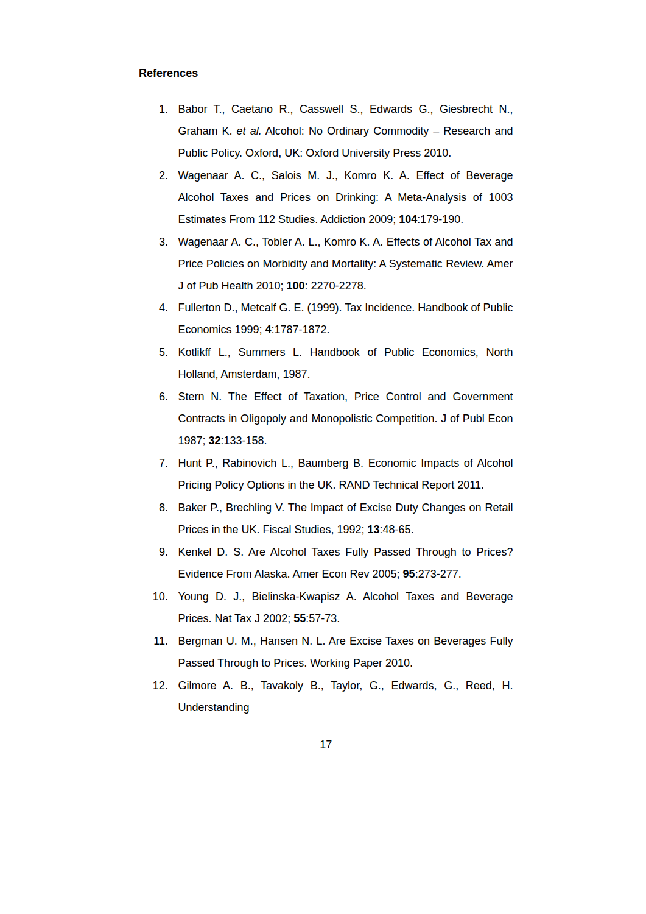References
Babor T., Caetano R., Casswell S., Edwards G., Giesbrecht N., Graham K. et al. Alcohol: No Ordinary Commodity – Research and Public Policy. Oxford, UK: Oxford University Press 2010.
Wagenaar A. C., Salois M. J., Komro K. A. Effect of Beverage Alcohol Taxes and Prices on Drinking: A Meta-Analysis of 1003 Estimates From 112 Studies. Addiction 2009; 104:179-190.
Wagenaar A. C., Tobler A. L., Komro K. A. Effects of Alcohol Tax and Price Policies on Morbidity and Mortality: A Systematic Review. Amer J of Pub Health 2010; 100: 2270-2278.
Fullerton D., Metcalf G. E. (1999). Tax Incidence. Handbook of Public Economics 1999; 4:1787-1872.
Kotlikff L., Summers L. Handbook of Public Economics, North Holland, Amsterdam, 1987.
Stern N. The Effect of Taxation, Price Control and Government Contracts in Oligopoly and Monopolistic Competition. J of Publ Econ 1987; 32:133-158.
Hunt P., Rabinovich L., Baumberg B. Economic Impacts of Alcohol Pricing Policy Options in the UK. RAND Technical Report 2011.
Baker P., Brechling V. The Impact of Excise Duty Changes on Retail Prices in the UK. Fiscal Studies, 1992; 13:48-65.
Kenkel D. S. Are Alcohol Taxes Fully Passed Through to Prices? Evidence From Alaska. Amer Econ Rev 2005; 95:273-277.
Young D. J., Bielinska-Kwapisz A. Alcohol Taxes and Beverage Prices. Nat Tax J 2002; 55:57-73.
Bergman U. M., Hansen N. L. Are Excise Taxes on Beverages Fully Passed Through to Prices. Working Paper 2010.
Gilmore A. B., Tavakoly B., Taylor, G., Edwards, G., Reed, H. Understanding
17